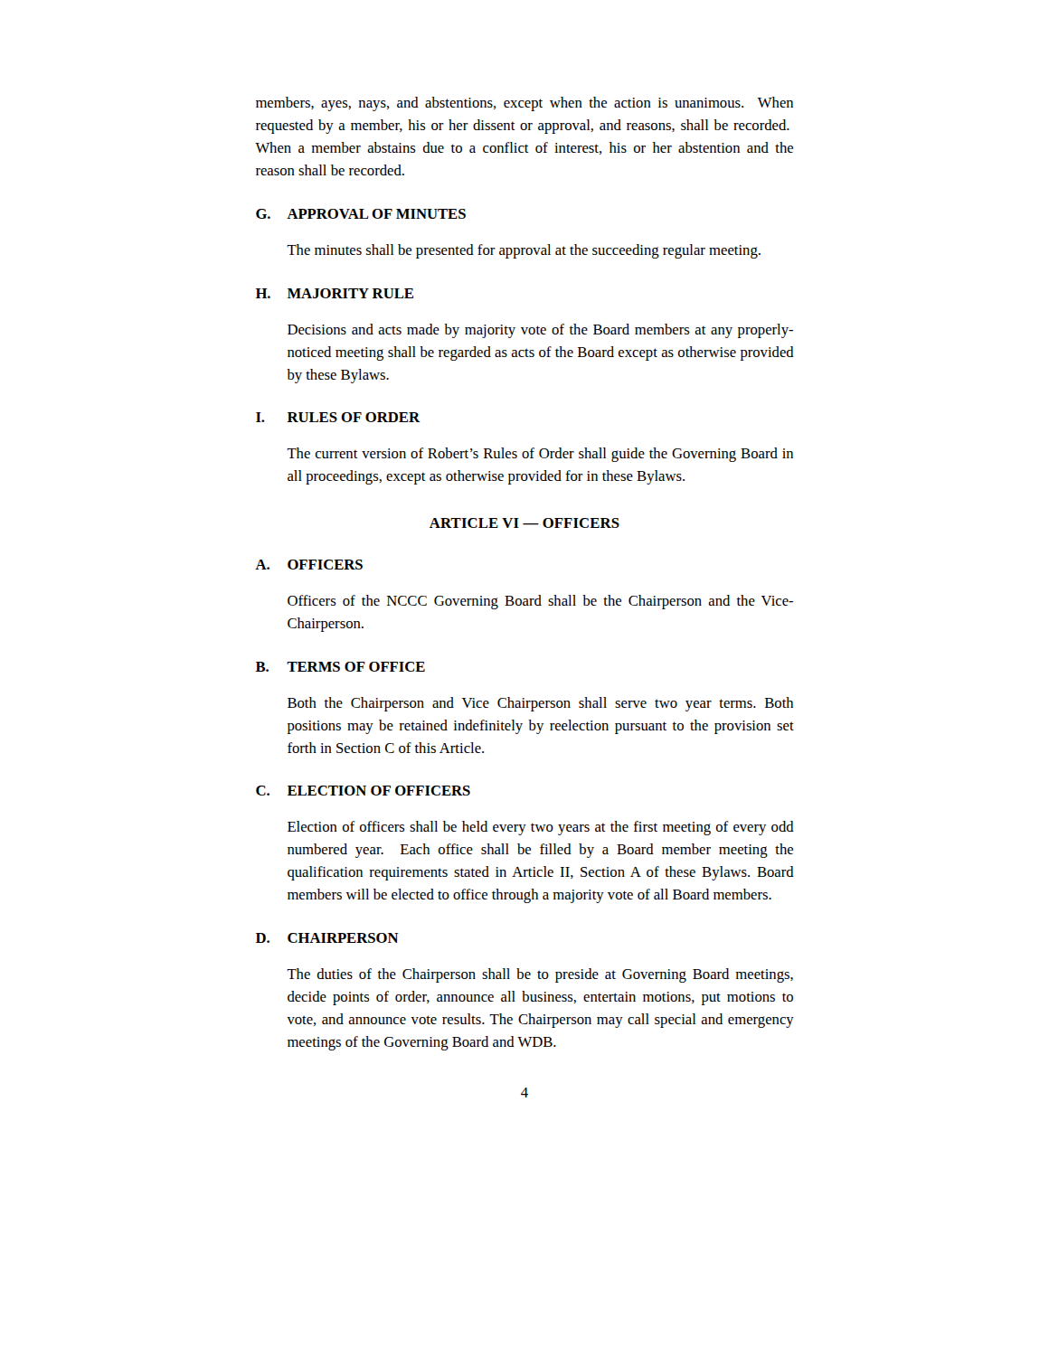members, ayes, nays, and abstentions, except when the action is unanimous. When requested by a member, his or her dissent or approval, and reasons, shall be recorded. When a member abstains due to a conflict of interest, his or her abstention and the reason shall be recorded.
G. Approval of Minutes
The minutes shall be presented for approval at the succeeding regular meeting.
H. Majority Rule
Decisions and acts made by majority vote of the Board members at any properly-noticed meeting shall be regarded as acts of the Board except as otherwise provided by these Bylaws.
I. Rules of Order
The current version of Robert’s Rules of Order shall guide the Governing Board in all proceedings, except as otherwise provided for in these Bylaws.
ARTICLE VI — OFFICERS
A. Officers
Officers of the NCCC Governing Board shall be the Chairperson and the Vice-Chairperson.
B. Terms of Office
Both the Chairperson and Vice Chairperson shall serve two year terms. Both positions may be retained indefinitely by reelection pursuant to the provision set forth in Section C of this Article.
C. Election of Officers
Election of officers shall be held every two years at the first meeting of every odd numbered year. Each office shall be filled by a Board member meeting the qualification requirements stated in Article II, Section A of these Bylaws. Board members will be elected to office through a majority vote of all Board members.
D. Chairperson
The duties of the Chairperson shall be to preside at Governing Board meetings, decide points of order, announce all business, entertain motions, put motions to vote, and announce vote results. The Chairperson may call special and emergency meetings of the Governing Board and WDB.
4